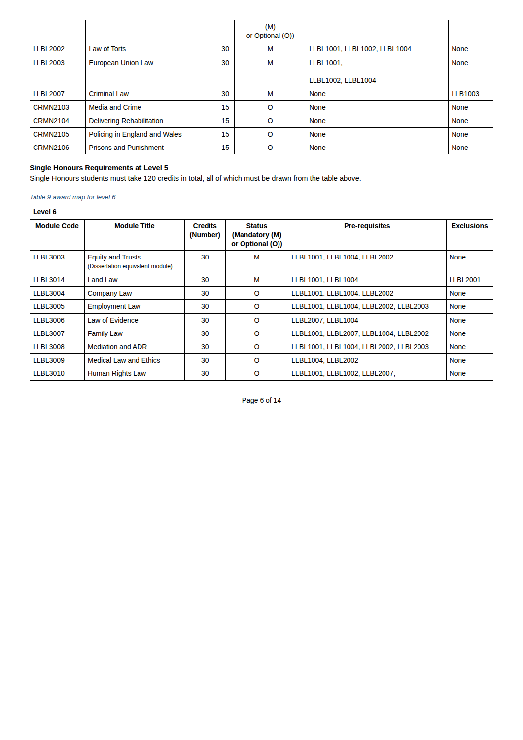| | | | (M) or Optional (O)) | | |
| LLBL2002 | Law of Torts | 30 | M | LLBL1001, LLBL1002, LLBL1004 | None |
| LLBL2003 | European Union Law | 30 | M | LLBL1001, LLBL1002, LLBL1004 | None |
| LLBL2007 | Criminal Law | 30 | M | None | LLB1003 |
| CRMN2103 | Media and Crime | 15 | O | None | None |
| CRMN2104 | Delivering Rehabilitation | 15 | O | None | None |
| CRMN2105 | Policing in England and Wales | 15 | O | None | None |
| CRMN2106 | Prisons and Punishment | 15 | O | None | None |
Single Honours Requirements at Level 5
Single Honours students must take 120 credits in total, all of which must be drawn from the table above.
Table 9 award map for level 6
| Level 6 |
| Module Code | Module Title | Credits (Number) | Status (Mandatory (M) or Optional (O)) | Pre-requisites | Exclusions |
| LLBL3003 | Equity and Trusts (Dissertation equivalent module) | 30 | M | LLBL1001, LLBL1004, LLBL2002 | None |
| LLBL3014 | Land Law | 30 | M | LLBL1001, LLBL1004 | LLBL2001 |
| LLBL3004 | Company Law | 30 | O | LLBL1001, LLBL1004, LLBL2002 | None |
| LLBL3005 | Employment Law | 30 | O | LLBL1001, LLBL1004, LLBL2002, LLBL2003 | None |
| LLBL3006 | Law of Evidence | 30 | O | LLBL2007, LLBL1004 | None |
| LLBL3007 | Family Law | 30 | O | LLBL1001, LLBL2007, LLBL1004, LLBL2002 | None |
| LLBL3008 | Mediation and ADR | 30 | O | LLBL1001, LLBL1004, LLBL2002, LLBL2003 | None |
| LLBL3009 | Medical Law and Ethics | 30 | O | LLBL1004, LLBL2002 | None |
| LLBL3010 | Human Rights Law | 30 | O | LLBL1001, LLBL1002, LLBL2007, | None |
Page 6 of 14